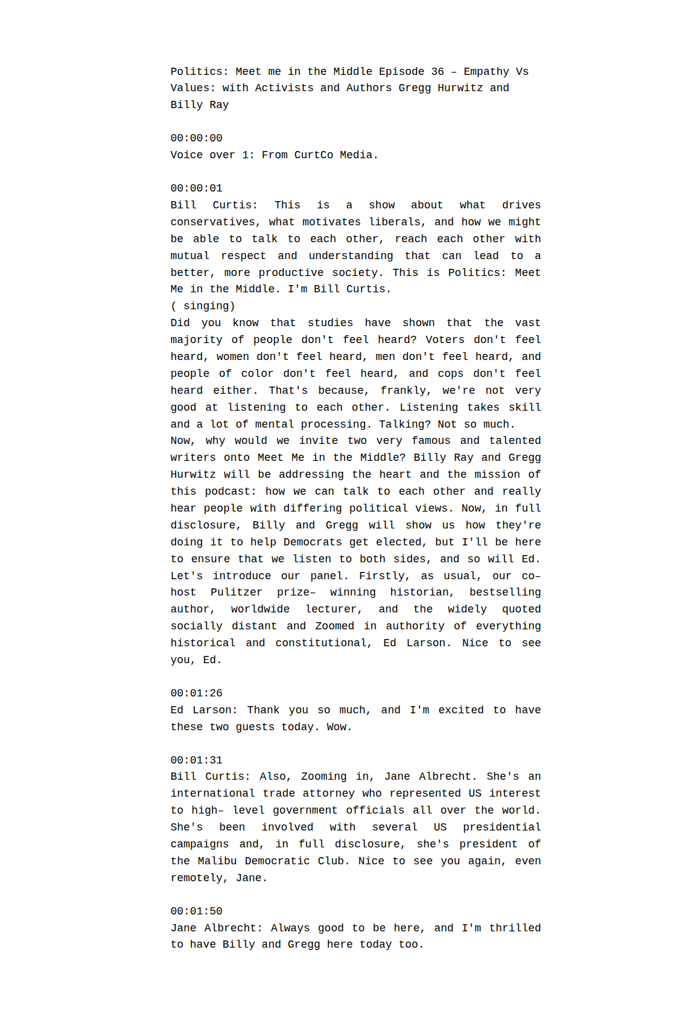Politics: Meet me in the Middle Episode 36 – Empathy Vs Values: with Activists and Authors Gregg Hurwitz and Billy Ray
00:00:00
Voice over 1: From CurtCo Media.
00:00:01
Bill Curtis: This is a show about what drives conservatives, what motivates liberals, and how we might be able to talk to each other, reach each other with mutual respect and understanding that can lead to a better, more productive society. This is Politics: Meet Me in the Middle. I'm Bill Curtis.
( singing)
Did you know that studies have shown that the vast majority of people don't feel heard? Voters don't feel heard, women don't feel heard, men don't feel heard, and people of color don't feel heard, and cops don't feel heard either. That's because, frankly, we're not very good at listening to each other. Listening takes skill and a lot of mental processing. Talking? Not so much.
Now, why would we invite two very famous and talented writers onto Meet Me in the Middle? Billy Ray and Gregg Hurwitz will be addressing the heart and the mission of this podcast: how we can talk to each other and really hear people with differing political views. Now, in full disclosure, Billy and Gregg will show us how they're doing it to help Democrats get elected, but I'll be here to ensure that we listen to both sides, and so will Ed. Let's introduce our panel. Firstly, as usual, our co– host Pulitzer prize– winning historian, bestselling author, worldwide lecturer, and the widely quoted socially distant and Zoomed in authority of everything historical and constitutional, Ed Larson. Nice to see you, Ed.
00:01:26
Ed Larson: Thank you so much, and I'm excited to have these two guests today. Wow.
00:01:31
Bill Curtis: Also, Zooming in, Jane Albrecht. She's an international trade attorney who represented US interest to high– level government officials all over the world. She's been involved with several US presidential campaigns and, in full disclosure, she's president of the Malibu Democratic Club. Nice to see you again, even remotely, Jane.
00:01:50
Jane Albrecht: Always good to be here, and I'm thrilled to have Billy and Gregg here today too.